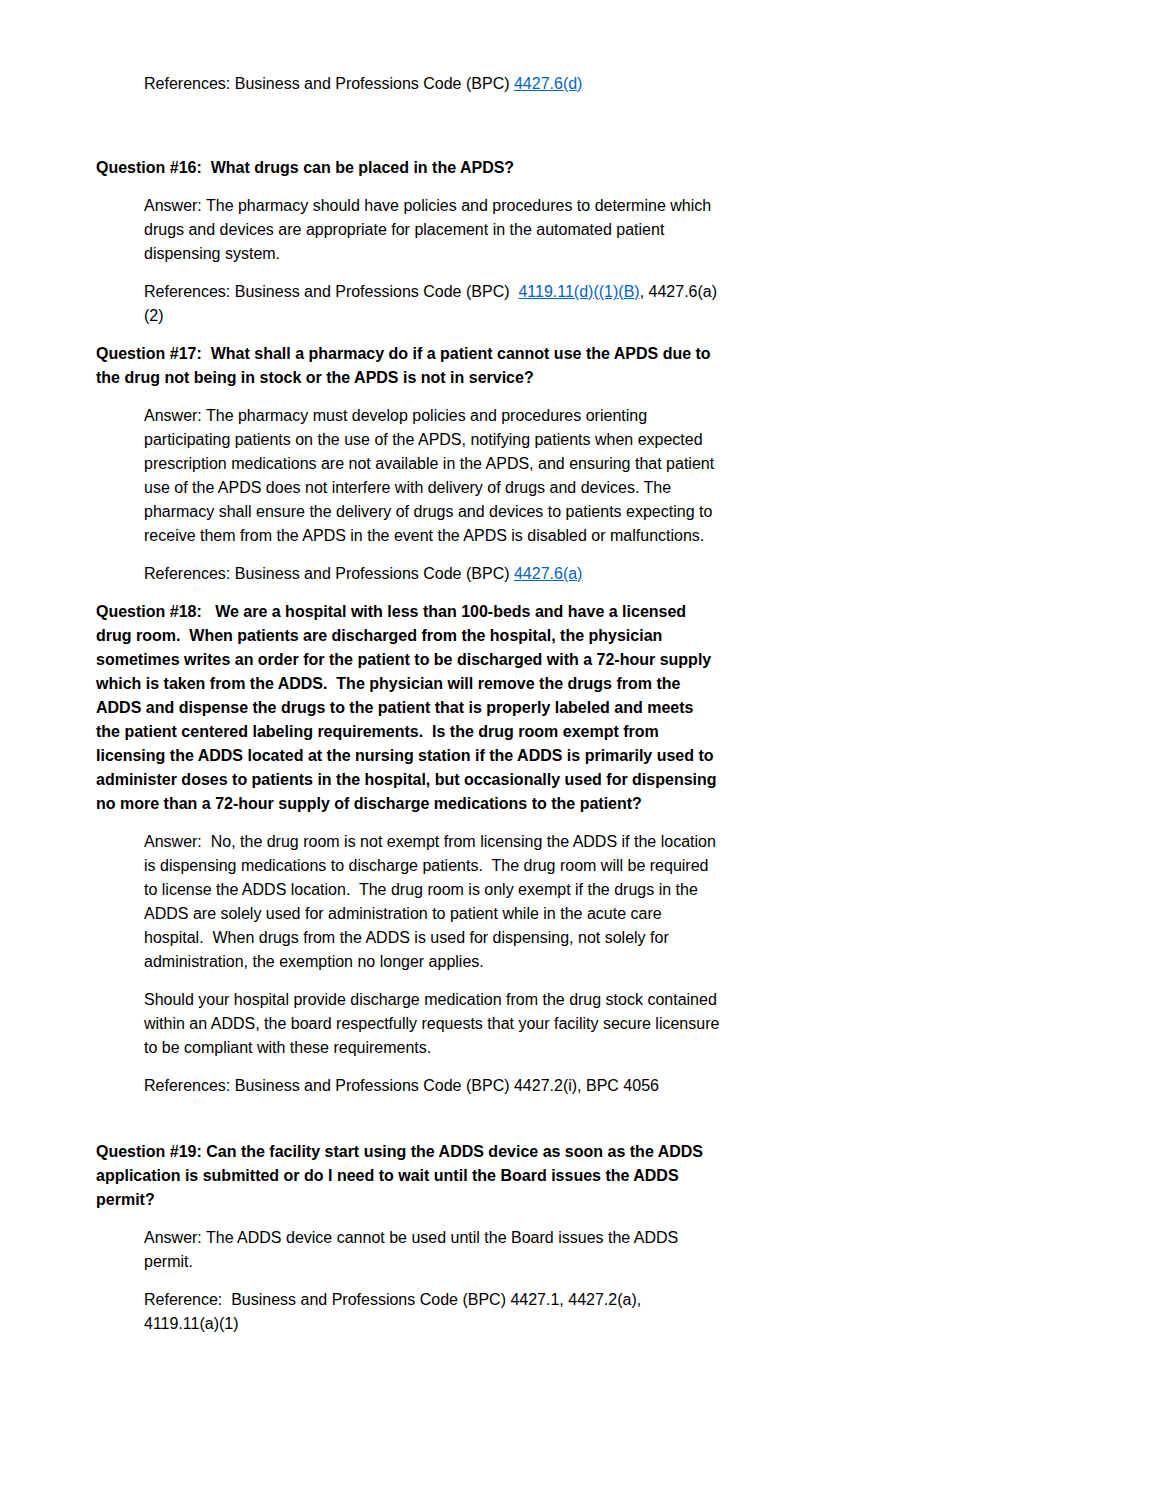References: Business and Professions Code (BPC) 4427.6(d)
Question #16: What drugs can be placed in the APDS?
Answer: The pharmacy should have policies and procedures to determine which drugs and devices are appropriate for placement in the automated patient dispensing system.
References: Business and Professions Code (BPC) 4119.11(d)((1)(B), 4427.6(a)(2)
Question #17: What shall a pharmacy do if a patient cannot use the APDS due to the drug not being in stock or the APDS is not in service?
Answer: The pharmacy must develop policies and procedures orienting participating patients on the use of the APDS, notifying patients when expected prescription medications are not available in the APDS, and ensuring that patient use of the APDS does not interfere with delivery of drugs and devices. The pharmacy shall ensure the delivery of drugs and devices to patients expecting to receive them from the APDS in the event the APDS is disabled or malfunctions.
References: Business and Professions Code (BPC) 4427.6(a)
Question #18: We are a hospital with less than 100-beds and have a licensed drug room. When patients are discharged from the hospital, the physician sometimes writes an order for the patient to be discharged with a 72-hour supply which is taken from the ADDS. The physician will remove the drugs from the ADDS and dispense the drugs to the patient that is properly labeled and meets the patient centered labeling requirements. Is the drug room exempt from licensing the ADDS located at the nursing station if the ADDS is primarily used to administer doses to patients in the hospital, but occasionally used for dispensing no more than a 72-hour supply of discharge medications to the patient?
Answer: No, the drug room is not exempt from licensing the ADDS if the location is dispensing medications to discharge patients. The drug room will be required to license the ADDS location. The drug room is only exempt if the drugs in the ADDS are solely used for administration to patient while in the acute care hospital. When drugs from the ADDS is used for dispensing, not solely for administration, the exemption no longer applies.
Should your hospital provide discharge medication from the drug stock contained within an ADDS, the board respectfully requests that your facility secure licensure to be compliant with these requirements.
References: Business and Professions Code (BPC) 4427.2(i), BPC 4056
Question #19: Can the facility start using the ADDS device as soon as the ADDS application is submitted or do I need to wait until the Board issues the ADDS permit?
Answer: The ADDS device cannot be used until the Board issues the ADDS permit.
Reference: Business and Professions Code (BPC) 4427.1, 4427.2(a), 4119.11(a)(1)